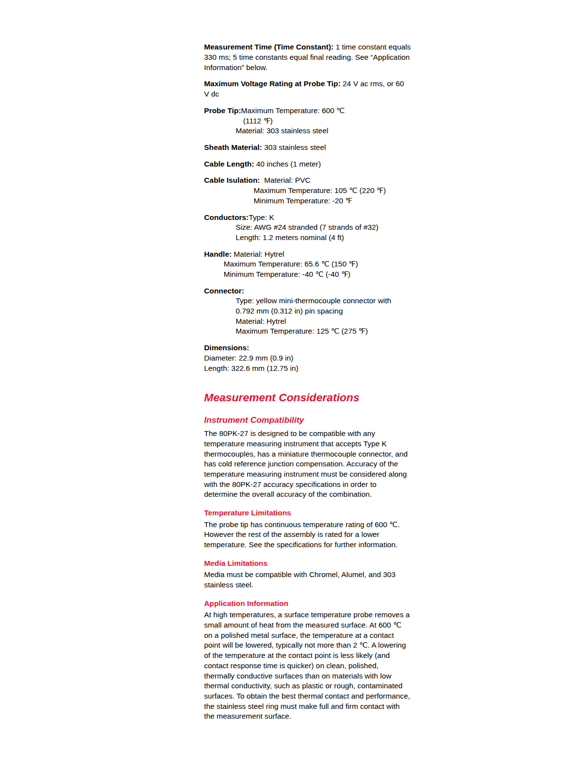Measurement Time (Time Constant): 1 time constant equals 330 ms; 5 time constants equal final reading. See “Application Information” below.
Maximum Voltage Rating at Probe Tip: 24 V ac rms, or 60 V dc
Probe Tip: Maximum Temperature: 600 ℃ (1112 ℉) Material: 303 stainless steel
Sheath Material: 303 stainless steel
Cable Length: 40 inches (1 meter)
Cable Isulation: Material: PVC Maximum Temperature: 105 ℃ (220 ℉) Minimum Temperature: -20 ℉
Conductors: Type: K Size: AWG #24 stranded (7 strands of #32) Length: 1.2 meters nominal (4 ft)
Handle: Material: Hytrel Maximum Temperature: 65.6 ℃ (150 ℉) Minimum Temperature: -40 ℃ (-40 ℉)
Connector: Type: yellow mini-thermocouple connector with 0.792 mm (0.312 in) pin spacing Material: Hytrel Maximum Temperature: 125 ℃ (275 ℉)
Dimensions:
Diameter: 22.9 mm (0.9 in)
Length: 322.6 mm (12.75 in)
Measurement Considerations
Instrument Compatibility
The 80PK-27 is designed to be compatible with any temperature measuring instrument that accepts Type K thermocouples, has a miniature thermocouple connector, and has cold reference junction compensation. Accuracy of the temperature measuring instrument must be considered along with the 80PK-27 accuracy specifications in order to determine the overall accuracy of the combination.
Temperature Limitations
The probe tip has continuous temperature rating of 600 ℃. However the rest of the assembly is rated for a lower temperature. See the specifications for further information.
Media Limitations
Media must be compatible with Chromel, Alumel, and 303 stainless steel.
Application Information
At high temperatures, a surface temperature probe removes a small amount of heat from the measured surface. At 600 ℃ on a polished metal surface, the temperature at a contact point will be lowered, typically not more than 2 ℃. A lowering of the temperature at the contact point is less likely (and contact response time is quicker) on clean, polished, thermally conductive surfaces than on materials with low thermal conductivity, such as plastic or rough, contaminated surfaces. To obtain the best thermal contact and performance, the stainless steel ring must make full and firm contact with the measurement surface.